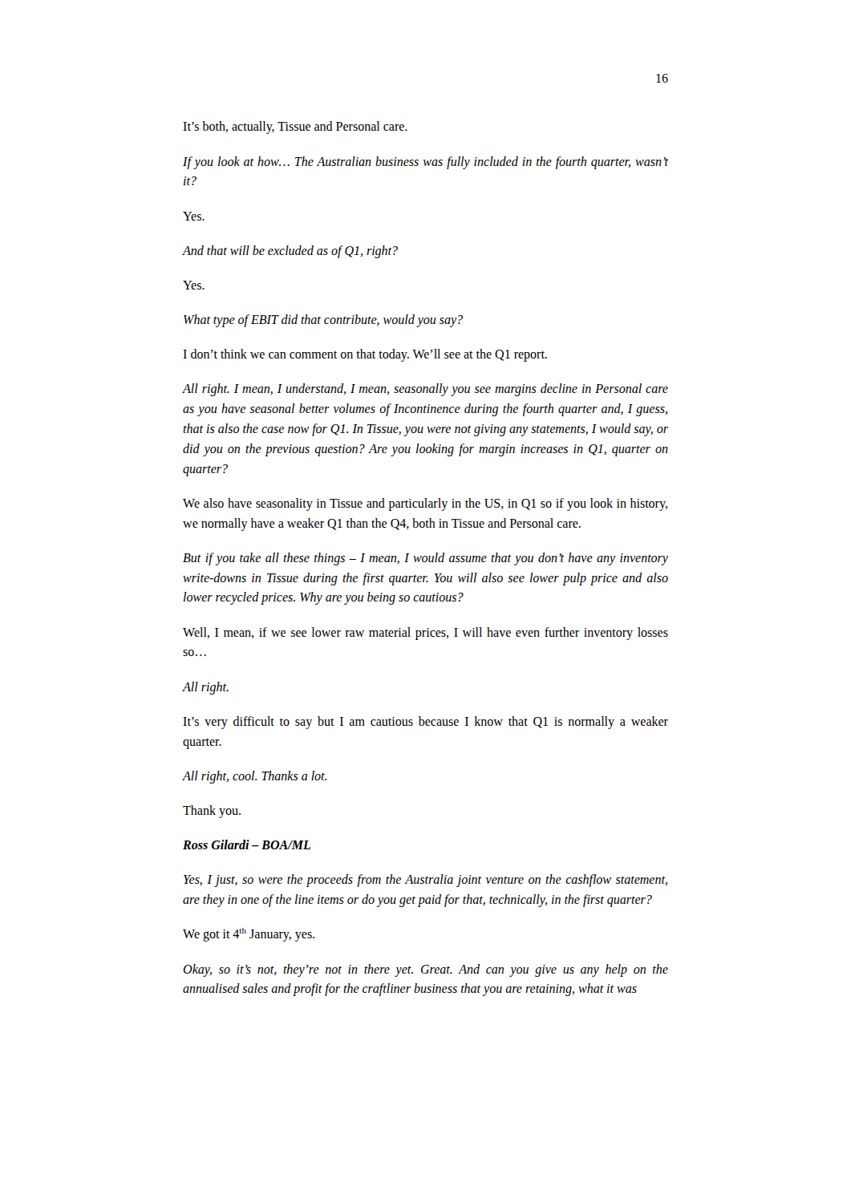16
It’s both, actually, Tissue and Personal care.
If you look at how… The Australian business was fully included in the fourth quarter, wasn’t it?
Yes.
And that will be excluded as of Q1, right?
Yes.
What type of EBIT did that contribute, would you say?
I don’t think we can comment on that today. We’ll see at the Q1 report.
All right. I mean, I understand, I mean, seasonally you see margins decline in Personal care as you have seasonal better volumes of Incontinence during the fourth quarter and, I guess, that is also the case now for Q1. In Tissue, you were not giving any statements, I would say, or did you on the previous question? Are you looking for margin increases in Q1, quarter on quarter?
We also have seasonality in Tissue and particularly in the US, in Q1 so if you look in history, we normally have a weaker Q1 than the Q4, both in Tissue and Personal care.
But if you take all these things – I mean, I would assume that you don’t have any inventory write-downs in Tissue during the first quarter. You will also see lower pulp price and also lower recycled prices. Why are you being so cautious?
Well, I mean, if we see lower raw material prices, I will have even further inventory losses so…
All right.
It’s very difficult to say but I am cautious because I know that Q1 is normally a weaker quarter.
All right, cool. Thanks a lot.
Thank you.
Ross Gilardi – BOA/ML
Yes, I just, so were the proceeds from the Australia joint venture on the cashflow statement, are they in one of the line items or do you get paid for that, technically, in the first quarter?
We got it 4th January, yes.
Okay, so it’s not, they’re not in there yet. Great. And can you give us any help on the annualised sales and profit for the craftliner business that you are retaining, what it was